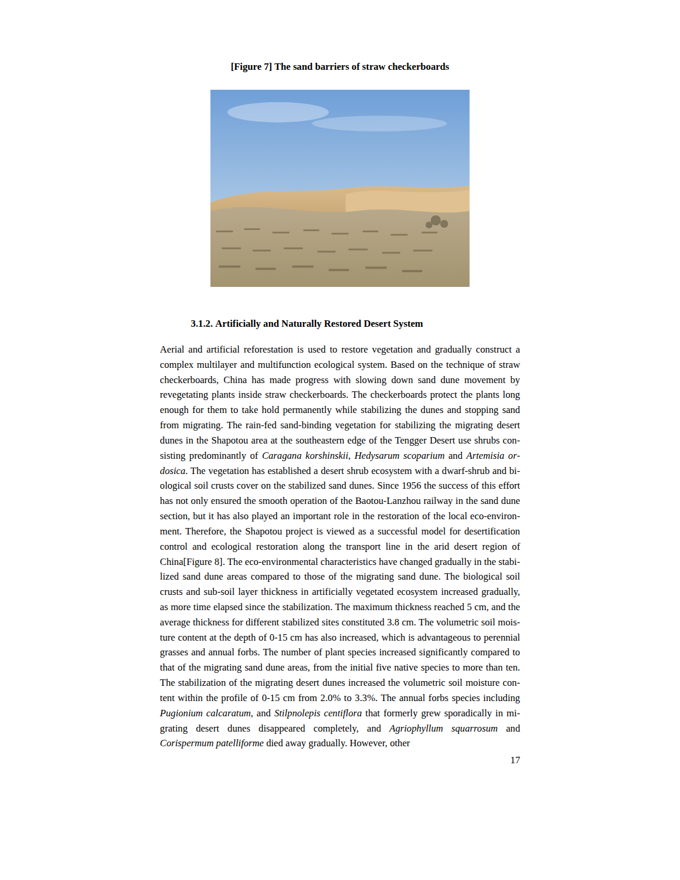[Figure 7] The sand barriers of straw checkerboards
3.1.2. Artificially and Naturally Restored Desert System
Aerial and artificial reforestation is used to restore vegetation and gradually construct a complex multilayer and multifunction ecological system. Based on the technique of straw checkerboards, China has made progress with slowing down sand dune movement by revegetating plants inside straw checkerboards. The checkerboards protect the plants long enough for them to take hold permanently while stabilizing the dunes and stopping sand from migrating. The rain-fed sand-binding vegetation for stabilizing the migrating desert dunes in the Shapotou area at the southeastern edge of the Tengger Desert use shrubs consisting predominantly of Caragana korshinskii, Hedysarum scoparium and Artemisia ordosica. The vegetation has established a desert shrub ecosystem with a dwarf-shrub and biological soil crusts cover on the stabilized sand dunes. Since 1956 the success of this effort has not only ensured the smooth operation of the Baotou-Lanzhou railway in the sand dune section, but it has also played an important role in the restoration of the local eco-environment. Therefore, the Shapotou project is viewed as a successful model for desertification control and ecological restoration along the transport line in the arid desert region of China[Figure 8]. The eco-environmental characteristics have changed gradually in the stabilized sand dune areas compared to those of the migrating sand dune. The biological soil crusts and sub-soil layer thickness in artificially vegetated ecosystem increased gradually, as more time elapsed since the stabilization. The maximum thickness reached 5 cm, and the average thickness for different stabilized sites constituted 3.8 cm. The volumetric soil moisture content at the depth of 0-15 cm has also increased, which is advantageous to perennial grasses and annual forbs. The number of plant species increased significantly compared to that of the migrating sand dune areas, from the initial five native species to more than ten. The stabilization of the migrating desert dunes increased the volumetric soil moisture content within the profile of 0-15 cm from 2.0% to 3.3%. The annual forbs species including Pugionium calcaratum, and Stilpnolepis centiflora that formerly grew sporadically in migrating desert dunes disappeared completely, and Agriophyllum squarrosum and Corispermum patelliforme died away gradually. However, other
17